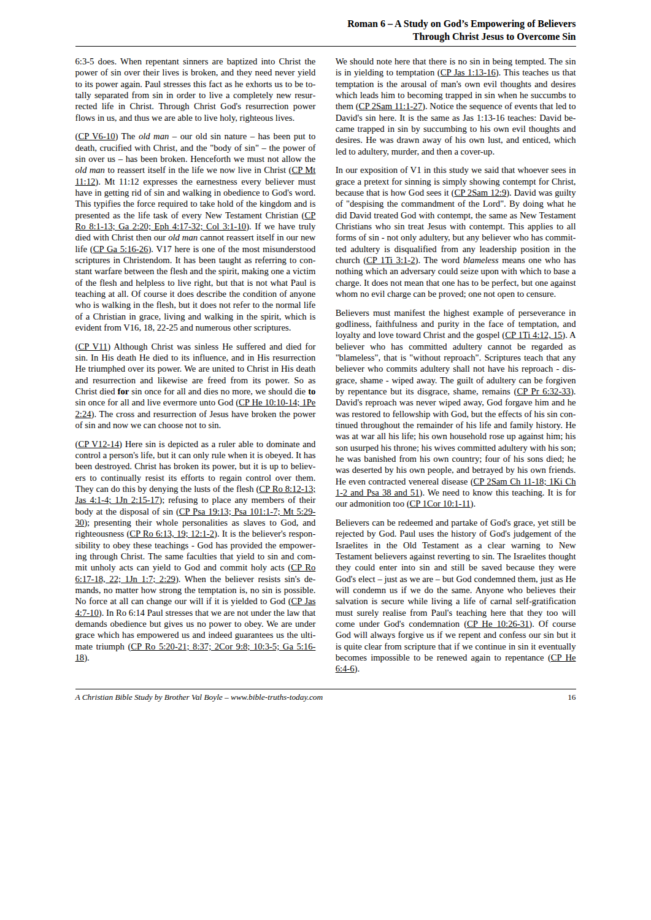Roman 6 – A Study on God’s Empowering of Believers Through Christ Jesus to Overcome Sin
6:3-5 does. When repentant sinners are baptized into Christ the power of sin over their lives is broken, and they need never yield to its power again. Paul stresses this fact as he exhorts us to be totally separated from sin in order to live a completely new resurrected life in Christ. Through Christ God's resurrection power flows in us, and thus we are able to live holy, righteous lives.
(CP V6-10) The old man – our old sin nature – has been put to death, crucified with Christ, and the "body of sin" – the power of sin over us – has been broken. Henceforth we must not allow the old man to reassert itself in the life we now live in Christ (CP Mt 11:12). Mt 11:12 expresses the earnestness every believer must have in getting rid of sin and walking in obedience to God's word. This typifies the force required to take hold of the kingdom and is presented as the life task of every New Testament Christian (CP Ro 8:1-13; Ga 2:20; Eph 4:17-32; Col 3:1-10). If we have truly died with Christ then our old man cannot reassert itself in our new life (CP Ga 5:16-26). V17 here is one of the most misunderstood scriptures in Christendom. It has been taught as referring to constant warfare between the flesh and the spirit, making one a victim of the flesh and helpless to live right, but that is not what Paul is teaching at all. Of course it does describe the condition of anyone who is walking in the flesh, but it does not refer to the normal life of a Christian in grace, living and walking in the spirit, which is evident from V16, 18, 22-25 and numerous other scriptures.
(CP V11) Although Christ was sinless He suffered and died for sin. In His death He died to its influence, and in His resurrection He triumphed over its power. We are united to Christ in His death and resurrection and likewise are freed from its power. So as Christ died for sin once for all and dies no more, we should die to sin once for all and live evermore unto God (CP He 10:10-14; 1Pe 2:24). The cross and resurrection of Jesus have broken the power of sin and now we can choose not to sin.
(CP V12-14) Here sin is depicted as a ruler able to dominate and control a person's life, but it can only rule when it is obeyed. It has been destroyed. Christ has broken its power, but it is up to believers to continually resist its efforts to regain control over them. They can do this by denying the lusts of the flesh (CP Ro 8:12-13; Jas 4:1-4; 1Jn 2:15-17); refusing to place any members of their body at the disposal of sin (CP Psa 19:13; Psa 101:1-7; Mt 5:29-30); presenting their whole personalities as slaves to God, and righteousness (CP Ro 6:13, 19; 12:1-2). It is the believer's responsibility to obey these teachings - God has provided the empowering through Christ. The same faculties that yield to sin and commit unholy acts can yield to God and commit holy acts (CP Ro 6:17-18, 22; 1Jn 1:7; 2:29). When the believer resists sin's demands, no matter how strong the temptation is, no sin is possible. No force at all can change our will if it is yielded to God (CP Jas 4:7-10). In Ro 6:14 Paul stresses that we are not under the law that demands obedience but gives us no power to obey. We are under grace which has empowered us and indeed guarantees us the ultimate triumph (CP Ro 5:20-21; 8:37; 2Cor 9:8; 10:3-5; Ga 5:16-18).
We should note here that there is no sin in being tempted. The sin is in yielding to temptation (CP Jas 1:13-16). This teaches us that temptation is the arousal of man's own evil thoughts and desires which leads him to becoming trapped in sin when he succumbs to them (CP 2Sam 11:1-27). Notice the sequence of events that led to David's sin here. It is the same as Jas 1:13-16 teaches: David became trapped in sin by succumbing to his own evil thoughts and desires. He was drawn away of his own lust, and enticed, which led to adultery, murder, and then a cover-up.
In our exposition of V1 in this study we said that whoever sees in grace a pretext for sinning is simply showing contempt for Christ, because that is how God sees it (CP 2Sam 12:9). David was guilty of "despising the commandment of the Lord". By doing what he did David treated God with contempt, the same as New Testament Christians who sin treat Jesus with contempt. This applies to all forms of sin - not only adultery, but any believer who has committed adultery is disqualified from any leadership position in the church (CP 1Ti 3:1-2). The word blameless means one who has nothing which an adversary could seize upon with which to base a charge. It does not mean that one has to be perfect, but one against whom no evil charge can be proved; one not open to censure.
Believers must manifest the highest example of perseverance in godliness, faithfulness and purity in the face of temptation, and loyalty and love toward Christ and the gospel (CP 1Ti 4:12, 15). A believer who has committed adultery cannot be regarded as "blameless", that is "without reproach". Scriptures teach that any believer who commits adultery shall not have his reproach - disgrace, shame - wiped away. The guilt of adultery can be forgiven by repentance but its disgrace, shame, remains (CP Pr 6:32-33). David's reproach was never wiped away, God forgave him and he was restored to fellowship with God, but the effects of his sin continued throughout the remainder of his life and family history. He was at war all his life; his own household rose up against him; his son usurped his throne; his wives committed adultery with his son; he was banished from his own country; four of his sons died; he was deserted by his own people, and betrayed by his own friends. He even contracted venereal disease (CP 2Sam Ch 11-18; 1Ki Ch 1-2 and Psa 38 and 51). We need to know this teaching. It is for our admonition too (CP 1Cor 10:1-11).
Believers can be redeemed and partake of God's grace, yet still be rejected by God. Paul uses the history of God's judgement of the Israelites in the Old Testament as a clear warning to New Testament believers against reverting to sin. The Israelites thought they could enter into sin and still be saved because they were God's elect – just as we are – but God condemned them, just as He will condemn us if we do the same. Anyone who believes their salvation is secure while living a life of carnal self-gratification must surely realise from Paul's teaching here that they too will come under God's condemnation (CP He 10:26-31). Of course God will always forgive us if we repent and confess our sin but it is quite clear from scripture that if we continue in sin it eventually becomes impossible to be renewed again to repentance (CP He 6:4-6).
A Christian Bible Study by Brother Val Boyle – www.bible-truths-today.com 16